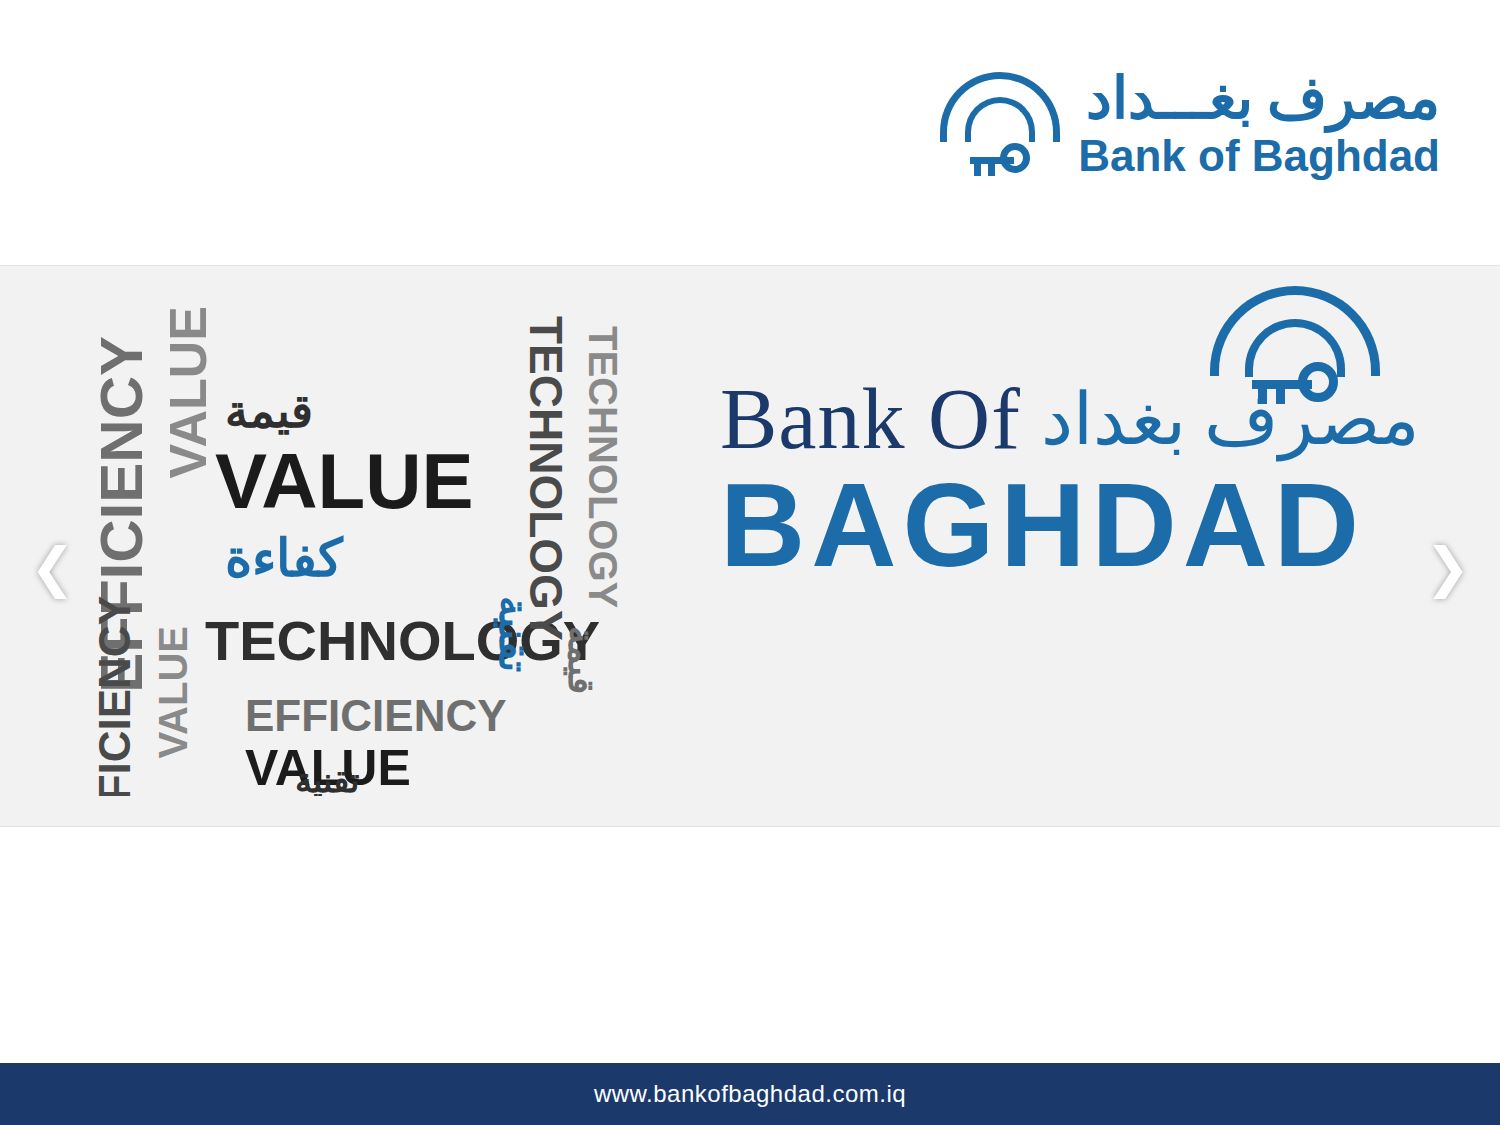مصرف بغـــداد
Bank of Baghdad
❮
❯
EFFICIENCY VALUE قيمة VALUE كفاءة TECHNOLOGY EFFICIENCY VALUE TECHNOLOGY TECHNOLOGY EFFICIENCY VALUE تقنية قيمة تقنية
Bank Of
مصرف بغداد
BAGHDAD
Analysis of the results for the 2Q20
www.bankofbaghdad.com.iq